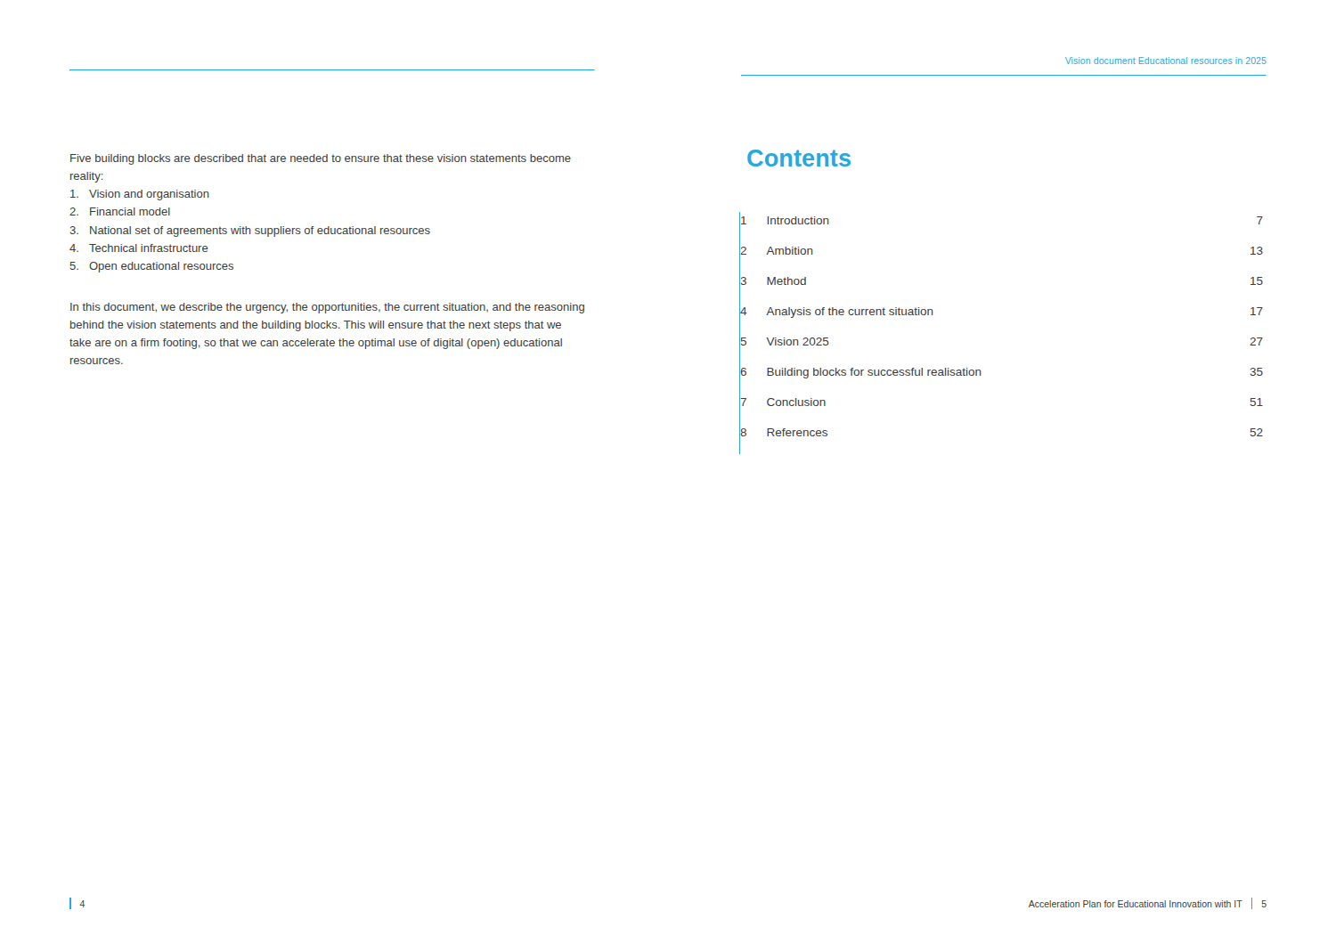Five building blocks are described that are needed to ensure that these vision statements become reality:
1. Vision and organisation
2. Financial model
3. National set of agreements with suppliers of educational resources
4. Technical infrastructure
5. Open educational resources
In this document, we describe the urgency, the opportunities, the current situation, and the reasoning behind the vision statements and the building blocks. This will ensure that the next steps that we take are on a firm footing, so that we can accelerate the optimal use of digital (open) educational resources.
4
Vision document Educational resources in 2025
Contents
| 1 | Introduction | 7 |
| 2 | Ambition | 13 |
| 3 | Method | 15 |
| 4 | Analysis of the current situation | 17 |
| 5 | Vision 2025 | 27 |
| 6 | Building blocks for successful realisation | 35 |
| 7 | Conclusion | 51 |
| 8 | References | 52 |
Acceleration Plan for Educational Innovation with IT 5